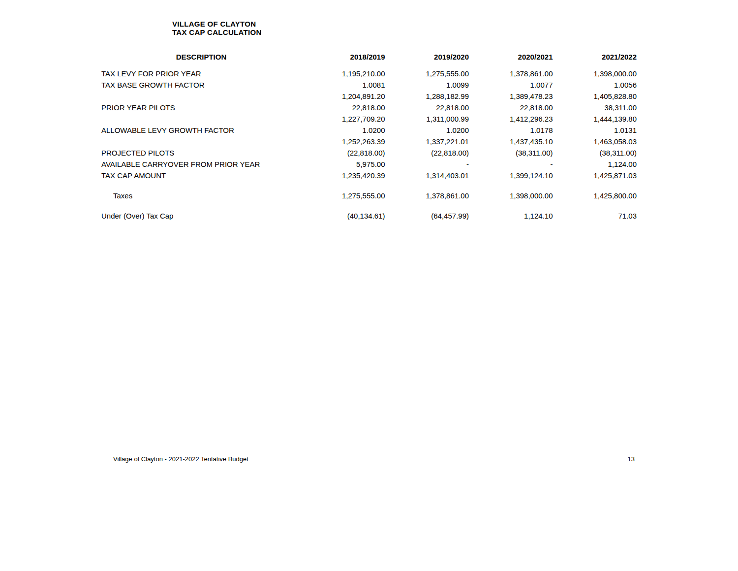VILLAGE OF CLAYTON
TAX CAP CALCULATION
| DESCRIPTION | 2018/2019 | 2019/2020 | 2020/2021 | 2021/2022 |
| --- | --- | --- | --- | --- |
| TAX LEVY FOR PRIOR YEAR | 1,195,210.00 | 1,275,555.00 | 1,378,861.00 | 1,398,000.00 |
| TAX BASE GROWTH FACTOR | 1.0081 | 1.0099 | 1.0077 | 1.0056 |
| | 1,204,891.20 | 1,288,182.99 | 1,389,478.23 | 1,405,828.80 |
| PRIOR YEAR PILOTS | 22,818.00 | 22,818.00 | 22,818.00 | 38,311.00 |
| | 1,227,709.20 | 1,311,000.99 | 1,412,296.23 | 1,444,139.80 |
| ALLOWABLE LEVY GROWTH FACTOR | 1.0200 | 1.0200 | 1.0178 | 1.0131 |
| | 1,252,263.39 | 1,337,221.01 | 1,437,435.10 | 1,463,058.03 |
| PROJECTED PILOTS | (22,818.00) | (22,818.00) | (38,311.00) | (38,311.00) |
| AVAILABLE CARRYOVER FROM PRIOR YEAR | 5,975.00 | - | - | 1,124.00 |
| TAX CAP AMOUNT | 1,235,420.39 | 1,314,403.01 | 1,399,124.10 | 1,425,871.03 |
| Taxes | 1,275,555.00 | 1,378,861.00 | 1,398,000.00 | 1,425,800.00 |
| Under (Over) Tax Cap | (40,134.61) | (64,457.99) | 1,124.10 | 71.03 |
Village of Clayton - 2021-2022 Tentative Budget 13